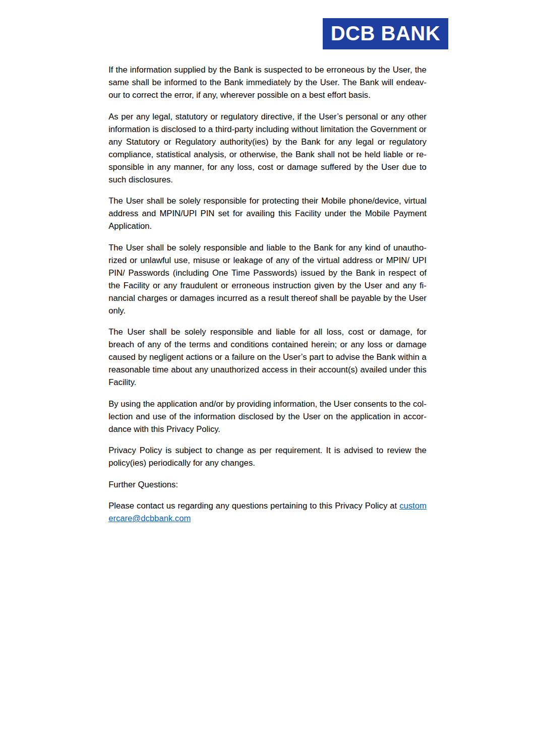DCB BANK
If the information supplied by the Bank is suspected to be erroneous by the User, the same shall be informed to the Bank immediately by the User. The Bank will endeavour to correct the error, if any, wherever possible on a best effort basis.
As per any legal, statutory or regulatory directive, if the User’s personal or any other information is disclosed to a third-party including without limitation the Government or any Statutory or Regulatory authority(ies) by the Bank for any legal or regulatory compliance, statistical analysis, or otherwise, the Bank shall not be held liable or responsible in any manner, for any loss, cost or damage suffered by the User due to such disclosures.
The User shall be solely responsible for protecting their Mobile phone/device, virtual address and MPIN/UPI PIN set for availing this Facility under the Mobile Payment Application.
The User shall be solely responsible and liable to the Bank for any kind of unauthorized or unlawful use, misuse or leakage of any of the virtual address or MPIN/ UPI PIN/ Passwords (including One Time Passwords) issued by the Bank in respect of the Facility or any fraudulent or erroneous instruction given by the User and any financial charges or damages incurred as a result thereof shall be payable by the User only.
The User shall be solely responsible and liable for all loss, cost or damage, for breach of any of the terms and conditions contained herein; or any loss or damage caused by negligent actions or a failure on the User’s part to advise the Bank within a reasonable time about any unauthorized access in their account(s) availed under this Facility.
By using the application and/or by providing information, the User consents to the collection and use of the information disclosed by the User on the application in accordance with this Privacy Policy.
Privacy Policy is subject to change as per requirement. It is advised to review the policy(ies) periodically for any changes.
Further Questions:
Please contact us regarding any questions pertaining to this Privacy Policy at customercare@dcbbank.com